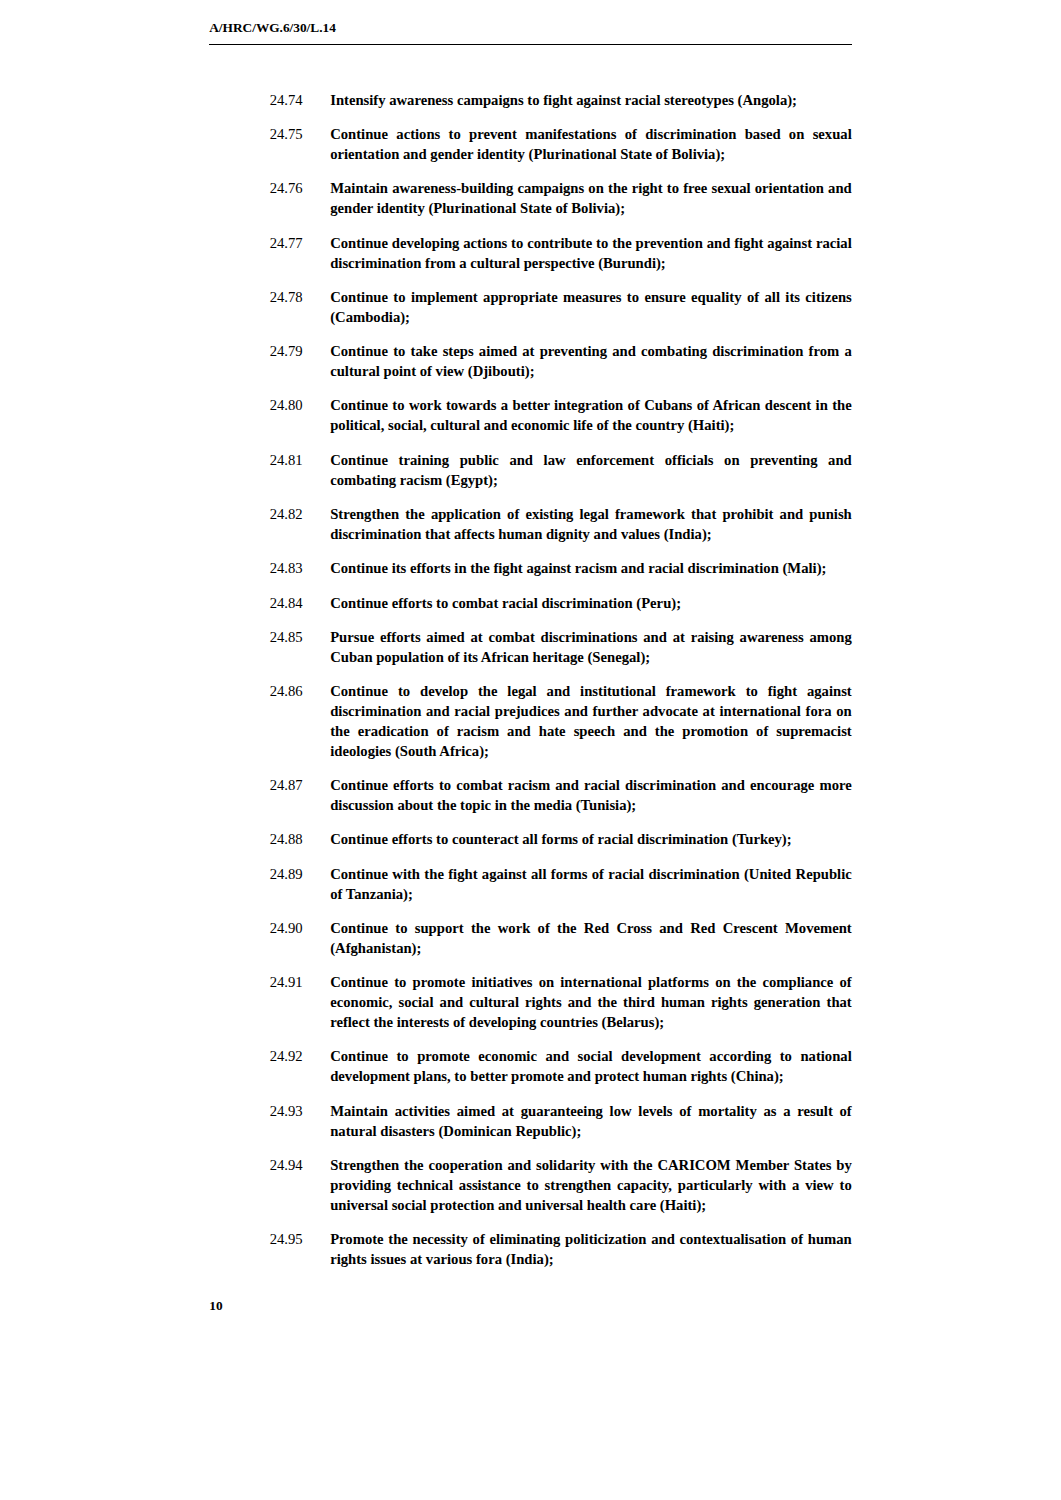A/HRC/WG.6/30/L.14
24.74 Intensify awareness campaigns to fight against racial stereotypes (Angola);
24.75 Continue actions to prevent manifestations of discrimination based on sexual orientation and gender identity (Plurinational State of Bolivia);
24.76 Maintain awareness-building campaigns on the right to free sexual orientation and gender identity (Plurinational State of Bolivia);
24.77 Continue developing actions to contribute to the prevention and fight against racial discrimination from a cultural perspective (Burundi);
24.78 Continue to implement appropriate measures to ensure equality of all its citizens (Cambodia);
24.79 Continue to take steps aimed at preventing and combating discrimination from a cultural point of view (Djibouti);
24.80 Continue to work towards a better integration of Cubans of African descent in the political, social, cultural and economic life of the country (Haiti);
24.81 Continue training public and law enforcement officials on preventing and combating racism (Egypt);
24.82 Strengthen the application of existing legal framework that prohibit and punish discrimination that affects human dignity and values (India);
24.83 Continue its efforts in the fight against racism and racial discrimination (Mali);
24.84 Continue efforts to combat racial discrimination (Peru);
24.85 Pursue efforts aimed at combat discriminations and at raising awareness among Cuban population of its African heritage (Senegal);
24.86 Continue to develop the legal and institutional framework to fight against discrimination and racial prejudices and further advocate at international fora on the eradication of racism and hate speech and the promotion of supremacist ideologies (South Africa);
24.87 Continue efforts to combat racism and racial discrimination and encourage more discussion about the topic in the media (Tunisia);
24.88 Continue efforts to counteract all forms of racial discrimination (Turkey);
24.89 Continue with the fight against all forms of racial discrimination (United Republic of Tanzania);
24.90 Continue to support the work of the Red Cross and Red Crescent Movement (Afghanistan);
24.91 Continue to promote initiatives on international platforms on the compliance of economic, social and cultural rights and the third human rights generation that reflect the interests of developing countries (Belarus);
24.92 Continue to promote economic and social development according to national development plans, to better promote and protect human rights (China);
24.93 Maintain activities aimed at guaranteeing low levels of mortality as a result of natural disasters (Dominican Republic);
24.94 Strengthen the cooperation and solidarity with the CARICOM Member States by providing technical assistance to strengthen capacity, particularly with a view to universal social protection and universal health care (Haiti);
24.95 Promote the necessity of eliminating politicization and contextualisation of human rights issues at various fora (India);
10